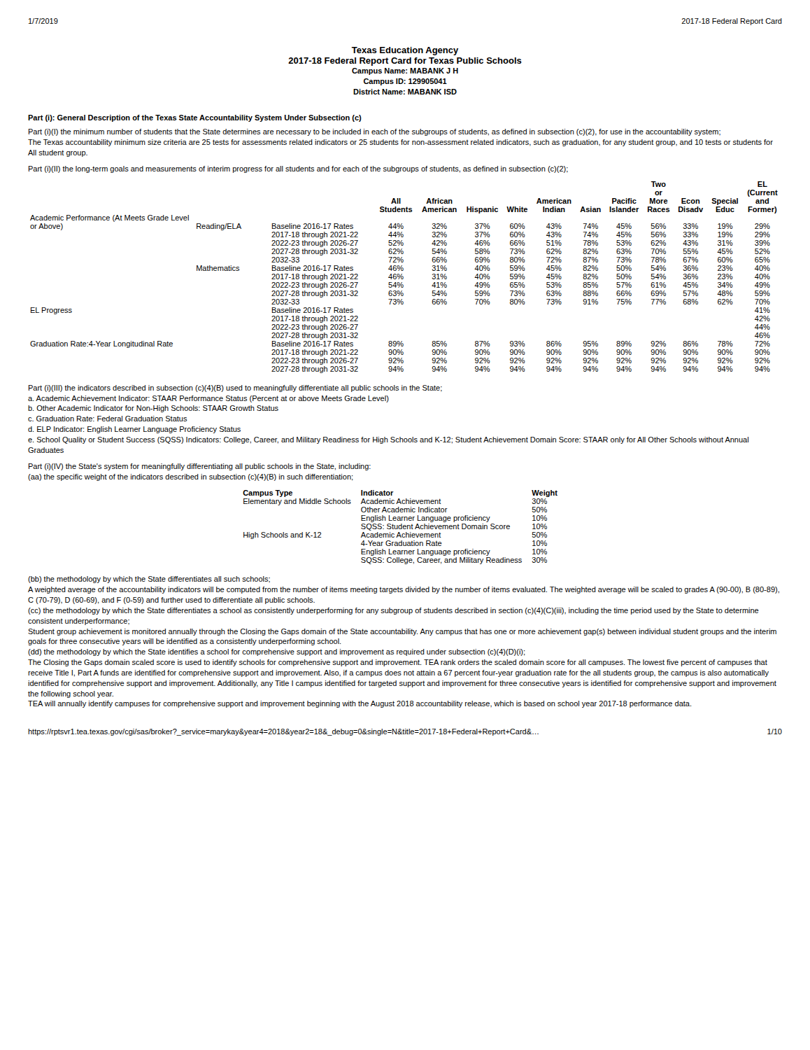1/7/2019 2017-18 Federal Report Card
Texas Education Agency
2017-18 Federal Report Card for Texas Public Schools
Campus Name: MABANK J H
Campus ID: 129905041
District Name: MABANK ISD
Part (i): General Description of the Texas State Accountability System Under Subsection (c)
Part (i)(I) the minimum number of students that the State determines are necessary to be included in each of the subgroups of students, as defined in subsection (c)(2), for use in the accountability system;
The Texas accountability minimum size criteria are 25 tests for assessments related indicators or 25 students for non-assessment related indicators, such as graduation, for any student group, and 10 tests or students for All student group.
Part (i)(II) the long-term goals and measurements of interim progress for all students and for each of the subgroups of students, as defined in subsection (c)(2);
| | | | All Students | African American | Hispanic | White | American Indian | Asian | Pacific Islander | Two or More Races | Econ Disadv | Special Educ | EL (Current and Former) |
| --- | --- | --- | --- | --- | --- | --- | --- | --- | --- | --- | --- | --- | --- |
| Academic Performance (At Meets Grade Level or Above) | Reading/ELA | Baseline 2016-17 Rates | 44% | 32% | 37% | 60% | 43% | 74% | 45% | 56% | 33% | 19% | 29% |
| | | 2017-18 through 2021-22 | 44% | 32% | 37% | 60% | 43% | 74% | 45% | 56% | 33% | 19% | 29% |
| | | 2022-23 through 2026-27 | 52% | 42% | 46% | 66% | 51% | 78% | 53% | 62% | 43% | 31% | 39% |
| | | 2027-28 through 2031-32 | 62% | 54% | 58% | 73% | 62% | 82% | 63% | 70% | 55% | 45% | 52% |
| | | 2032-33 | 72% | 66% | 69% | 80% | 72% | 87% | 73% | 78% | 67% | 60% | 65% |
| | Mathematics | Baseline 2016-17 Rates | 46% | 31% | 40% | 59% | 45% | 82% | 50% | 54% | 36% | 23% | 40% |
| | | 2017-18 through 2021-22 | 46% | 31% | 40% | 59% | 45% | 82% | 50% | 54% | 36% | 23% | 40% |
| | | 2022-23 through 2026-27 | 54% | 41% | 49% | 65% | 53% | 85% | 57% | 61% | 45% | 34% | 49% |
| | | 2027-28 through 2031-32 | 63% | 54% | 59% | 73% | 63% | 88% | 66% | 69% | 57% | 48% | 59% |
| | | 2032-33 | 73% | 66% | 70% | 80% | 73% | 91% | 75% | 77% | 68% | 62% | 70% |
| EL Progress | | Baseline 2016-17 Rates | | | | | | | | | | | 41% |
| | | 2017-18 through 2021-22 | | | | | | | | | | | 42% |
| | | 2022-23 through 2026-27 | | | | | | | | | | | 44% |
| | | 2027-28 through 2031-32 | | | | | | | | | | | 46% |
| Graduation Rate:4-Year Longitudinal Rate | | Baseline 2016-17 Rates | 89% | 85% | 87% | 93% | 86% | 95% | 89% | 92% | 86% | 78% | 72% |
| | | 2017-18 through 2021-22 | 90% | 90% | 90% | 90% | 90% | 90% | 90% | 90% | 90% | 90% | 90% |
| | | 2022-23 through 2026-27 | 92% | 92% | 92% | 92% | 92% | 92% | 92% | 92% | 92% | 92% | 92% |
| | | 2027-28 through 2031-32 | 94% | 94% | 94% | 94% | 94% | 94% | 94% | 94% | 94% | 94% | 94% |
Part (i)(III) the indicators described in subsection (c)(4)(B) used to meaningfully differentiate all public schools in the State;
a. Academic Achievement Indicator: STAAR Performance Status (Percent at or above Meets Grade Level)
b. Other Academic Indicator for Non-High Schools: STAAR Growth Status
c. Graduation Rate: Federal Graduation Status
d. ELP Indicator: English Learner Language Proficiency Status
e. School Quality or Student Success (SQSS) Indicators: College, Career, and Military Readiness for High Schools and K-12; Student Achievement Domain Score: STAAR only for All Other Schools without Annual Graduates
Part (i)(IV) the State's system for meaningfully differentiating all public schools in the State, including:
(aa) the specific weight of the indicators described in subsection (c)(4)(B) in such differentiation;
| Campus Type | Indicator | Weight |
| --- | --- | --- |
| Elementary and Middle Schools | Academic Achievement | 30% |
| | Other Academic Indicator | 50% |
| | English Learner Language proficiency | 10% |
| | SQSS: Student Achievement Domain Score | 10% |
| High Schools and K-12 | Academic Achievement | 50% |
| | 4-Year Graduation Rate | 10% |
| | English Learner Language proficiency | 10% |
| | SQSS: College, Career, and Military Readiness | 30% |
(bb) the methodology by which the State differentiates all such schools;
A weighted average of the accountability indicators will be computed from the number of items meeting targets divided by the number of items evaluated. The weighted average will be scaled to grades A (90-00), B (80-89), C (70-79), D (60-69), and F (0-59) and further used to differentiate all public schools.
(cc) the methodology by which the State differentiates a school as consistently underperforming for any subgroup of students described in section (c)(4)(C)(iii), including the time period used by the State to determine consistent underperformance;
Student group achievement is monitored annually through the Closing the Gaps domain of the State accountability. Any campus that has one or more achievement gap(s) between individual student groups and the interim goals for three consecutive years will be identified as a consistently underperforming school.
(dd) the methodology by which the State identifies a school for comprehensive support and improvement as required under subsection (c)(4)(D)(i);
The Closing the Gaps domain scaled score is used to identify schools for comprehensive support and improvement. TEA rank orders the scaled domain score for all campuses. The lowest five percent of campuses that receive Title I, Part A funds are identified for comprehensive support and improvement. Also, if a campus does not attain a 67 percent four-year graduation rate for the all students group, the campus is also automatically identified for comprehensive support and improvement. Additionally, any Title I campus identified for targeted support and improvement for three consecutive years is identified for comprehensive support and improvement the following school year.
TEA will annually identify campuses for comprehensive support and improvement beginning with the August 2018 accountability release, which is based on school year 2017-18 performance data.
https://rptsvr1.tea.texas.gov/cgi/sas/broker?_service=marykay&year4=2018&year2=18&_debug=0&single=N&title=2017-18+Federal+Report+Card&… 1/10